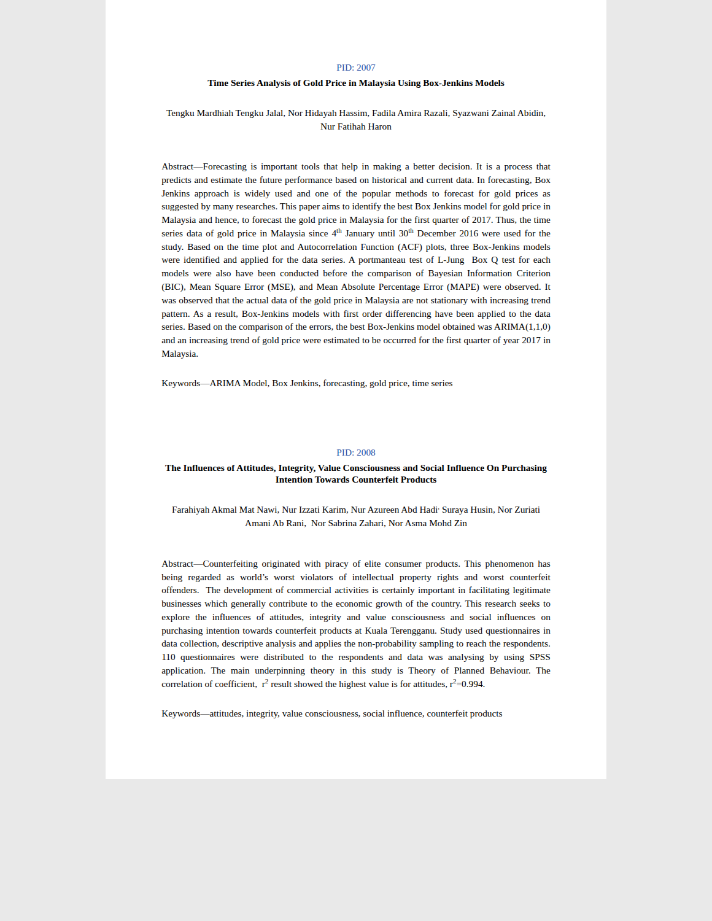PID: 2007
Time Series Analysis of Gold Price in Malaysia Using Box-Jenkins Models
Tengku Mardhiah Tengku Jalal, Nor Hidayah Hassim, Fadila Amira Razali, Syazwani Zainal Abidin, Nur Fatihah Haron
Abstract—Forecasting is important tools that help in making a better decision. It is a process that predicts and estimate the future performance based on historical and current data. In forecasting, Box Jenkins approach is widely used and one of the popular methods to forecast for gold prices as suggested by many researches. This paper aims to identify the best Box Jenkins model for gold price in Malaysia and hence, to forecast the gold price in Malaysia for the first quarter of 2017. Thus, the time series data of gold price in Malaysia since 4th January until 30th December 2016 were used for the study. Based on the time plot and Autocorrelation Function (ACF) plots, three Box-Jenkins models were identified and applied for the data series. A portmanteau test of L-Jung Box Q test for each models were also have been conducted before the comparison of Bayesian Information Criterion (BIC), Mean Square Error (MSE), and Mean Absolute Percentage Error (MAPE) were observed. It was observed that the actual data of the gold price in Malaysia are not stationary with increasing trend pattern. As a result, Box-Jenkins models with first order differencing have been applied to the data series. Based on the comparison of the errors, the best Box-Jenkins model obtained was ARIMA(1,1,0) and an increasing trend of gold price were estimated to be occurred for the first quarter of year 2017 in Malaysia.
Keywords—ARIMA Model, Box Jenkins, forecasting, gold price, time series
PID: 2008
The Influences of Attitudes, Integrity, Value Consciousness and Social Influence On Purchasing Intention Towards Counterfeit Products
Farahiyah Akmal Mat Nawi, Nur Izzati Karim, Nur Azureen Abd Hadi, Suraya Husin, Nor Zuriati Amani Ab Rani, Nor Sabrina Zahari, Nor Asma Mohd Zin
Abstract—Counterfeiting originated with piracy of elite consumer products. This phenomenon has being regarded as world’s worst violators of intellectual property rights and worst counterfeit offenders. The development of commercial activities is certainly important in facilitating legitimate businesses which generally contribute to the economic growth of the country. This research seeks to explore the influences of attitudes, integrity and value consciousness and social influences on purchasing intention towards counterfeit products at Kuala Terengganu. Study used questionnaires in data collection, descriptive analysis and applies the non-probability sampling to reach the respondents. 110 questionnaires were distributed to the respondents and data was analysing by using SPSS application. The main underpinning theory in this study is Theory of Planned Behaviour. The correlation of coefficient, r2 result showed the highest value is for attitudes, r2=0.994.
Keywords—attitudes, integrity, value consciousness, social influence, counterfeit products